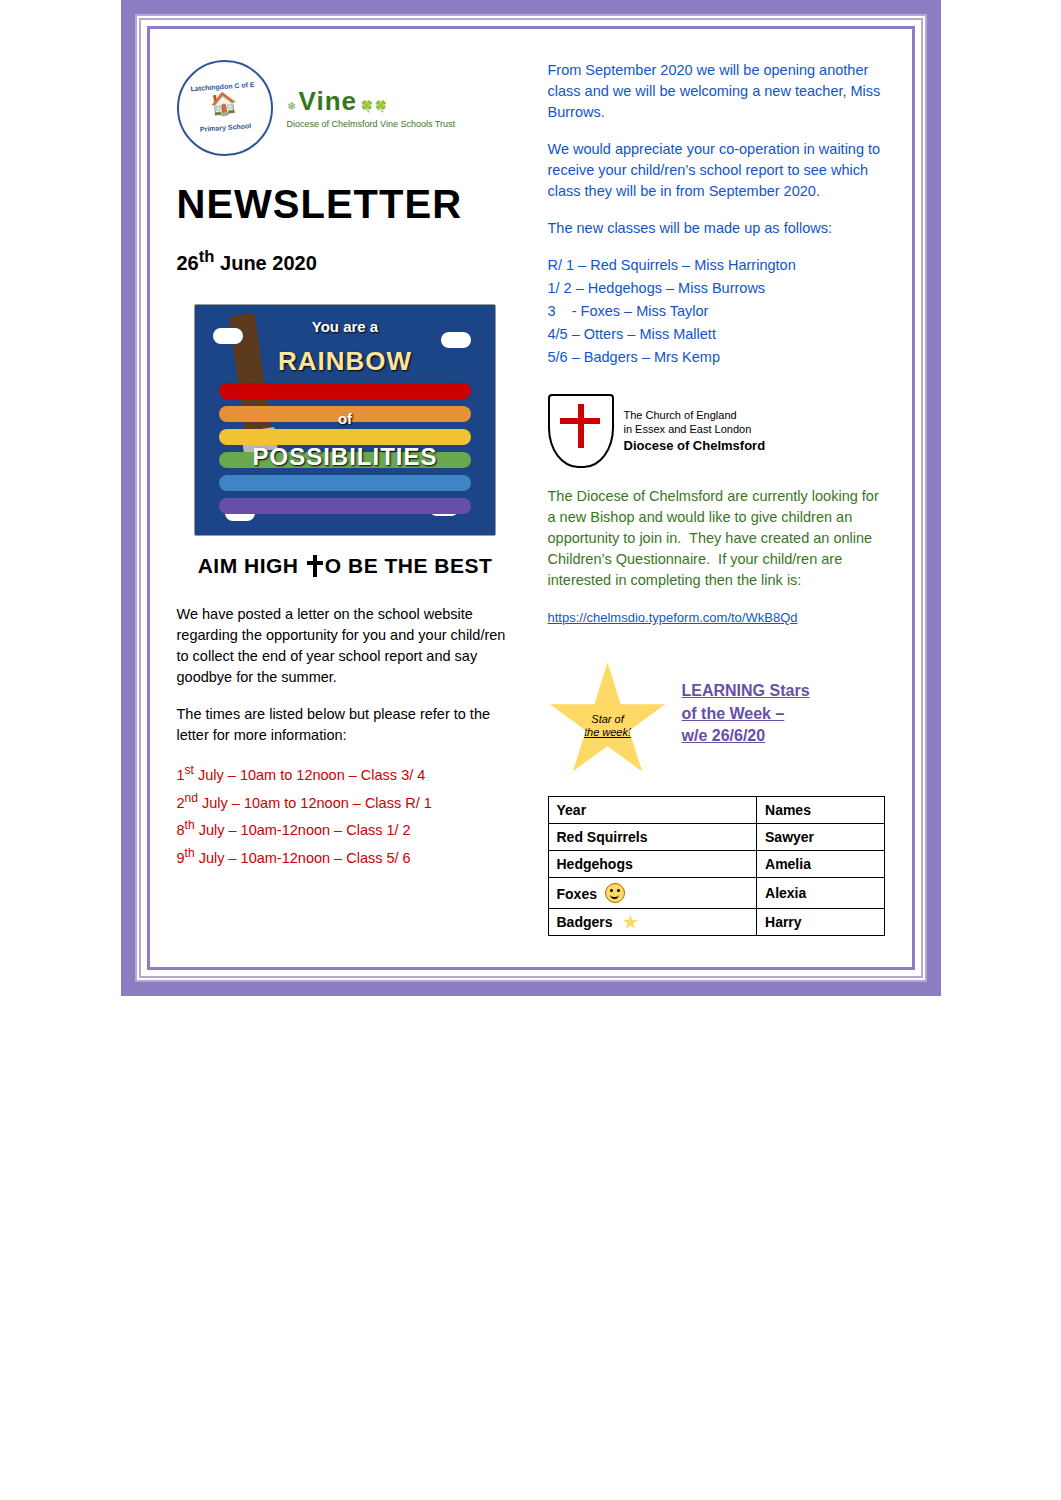Latchingdon C of E
🏠
Primary School
❄ Vine 🍀🍀
Diocese of Chelmsford Vine Schools Trust
NEWSLETTER
26th June 2020
You are a
RAINBOW
of
POSSIBILITIES
AIM HIGH O BE THE BEST
We have posted a letter on the school website regarding the opportunity for you and your child/ren to collect the end of year school report and say goodbye for the summer.
The times are listed below but please refer to the letter for more information:
1st July – 10am to 12noon – Class 3/ 4
2nd July – 10am to 12noon – Class R/ 1
8th July – 10am-12noon – Class 1/ 2
9th July – 10am-12noon – Class 5/ 6
From September 2020 we will be opening another class and we will be welcoming a new teacher, Miss Burrows.
We would appreciate your co-operation in waiting to receive your child/ren’s school report to see which class they will be in from September 2020.
The new classes will be made up as follows:
R/ 1 – Red Squirrels – Miss Harrington
1/ 2 – Hedgehogs – Miss Burrows
3 - Foxes – Miss Taylor
4/5 – Otters – Miss Mallett
5/6 – Badgers – Mrs Kemp
The Church of England
in Essex and East London
Diocese of Chelmsford
The Diocese of Chelmsford are currently looking for a new Bishop and would like to give children an opportunity to join in. They have created an online Children’s Questionnaire. If your child/ren are interested in completing then the link is:
https://chelmsdio.typeform.com/to/WkB8Qd
Star of
the week!
LEARNING Stars
of the Week –
w/e 26/6/20
| Year | Names |
| --- | --- |
| Red Squirrels | Sawyer |
| Hedgehogs | Amelia |
| Foxes | Alexia |
| Badgers | Harry |